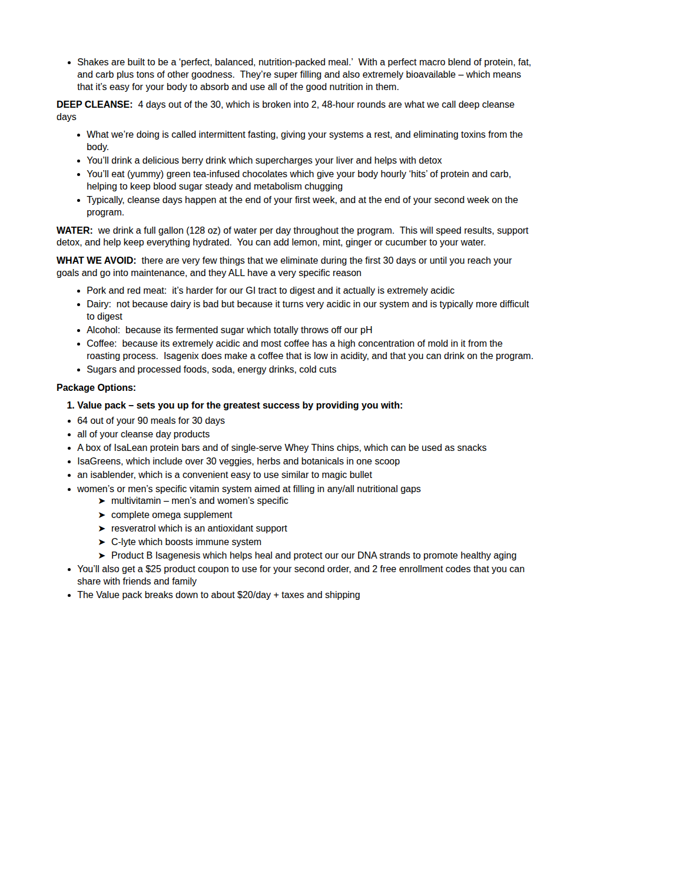Shakes are built to be a ‘perfect, balanced, nutrition-packed meal.’ With a perfect macro blend of protein, fat, and carb plus tons of other goodness. They’re super filling and also extremely bioavailable – which means that it’s easy for your body to absorb and use all of the good nutrition in them.
DEEP CLEANSE: 4 days out of the 30, which is broken into 2, 48-hour rounds are what we call deep cleanse days
What we’re doing is called intermittent fasting, giving your systems a rest, and eliminating toxins from the body.
You’ll drink a delicious berry drink which supercharges your liver and helps with detox
You’ll eat (yummy) green tea-infused chocolates which give your body hourly ‘hits’ of protein and carb, helping to keep blood sugar steady and metabolism chugging
Typically, cleanse days happen at the end of your first week, and at the end of your second week on the program.
WATER: we drink a full gallon (128 oz) of water per day throughout the program. This will speed results, support detox, and help keep everything hydrated. You can add lemon, mint, ginger or cucumber to your water.
WHAT WE AVOID: there are very few things that we eliminate during the first 30 days or until you reach your goals and go into maintenance, and they ALL have a very specific reason
Pork and red meat: it’s harder for our GI tract to digest and it actually is extremely acidic
Dairy: not because dairy is bad but because it turns very acidic in our system and is typically more difficult to digest
Alcohol: because its fermented sugar which totally throws off our pH
Coffee: because its extremely acidic and most coffee has a high concentration of mold in it from the roasting process. Isagenix does make a coffee that is low in acidity, and that you can drink on the program.
Sugars and processed foods, soda, energy drinks, cold cuts
Package Options:
Value pack – sets you up for the greatest success by providing you with:
64 out of your 90 meals for 30 days
all of your cleanse day products
A box of IsaLean protein bars and of single-serve Whey Thins chips, which can be used as snacks
IsaGreens, which include over 30 veggies, herbs and botanicals in one scoop
an isablender, which is a convenient easy to use similar to magic bullet
women’s or men’s specific vitamin system aimed at filling in any/all nutritional gaps
multivitamin – men’s and women’s specific
complete omega supplement
resveratrol which is an antioxidant support
C-lyte which boosts immune system
Product B Isagenesis which helps heal and protect our our DNA strands to promote healthy aging
You’ll also get a $25 product coupon to use for your second order, and 2 free enrollment codes that you can share with friends and family
The Value pack breaks down to about $20/day + taxes and shipping